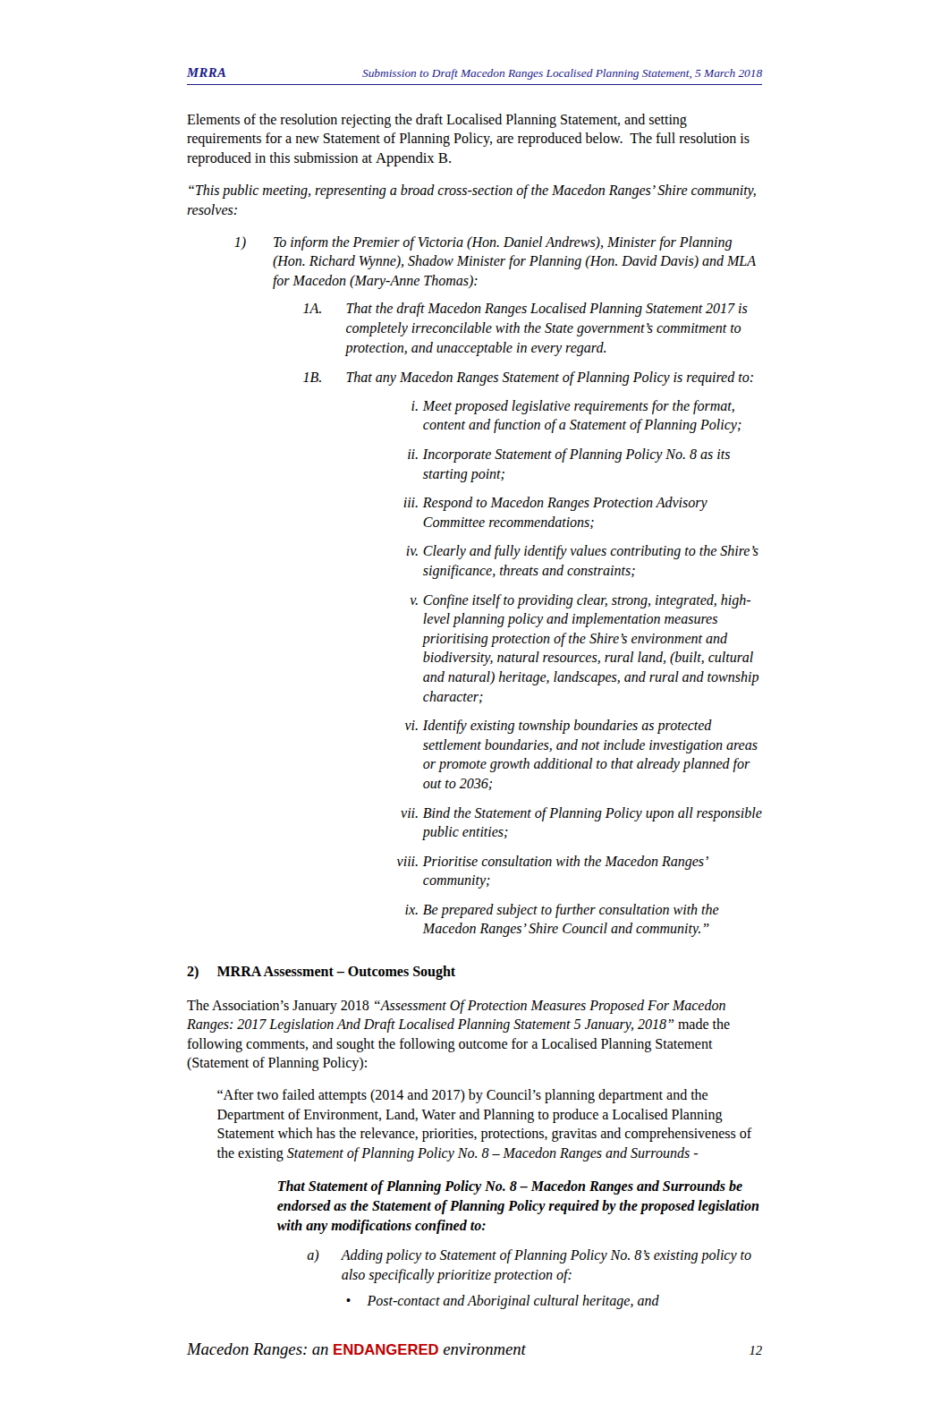MRRA Submission to Draft Macedon Ranges Localised Planning Statement, 5 March 2018
Elements of the resolution rejecting the draft Localised Planning Statement, and setting requirements for a new Statement of Planning Policy, are reproduced below. The full resolution is reproduced in this submission at Appendix B.
“This public meeting, representing a broad cross-section of the Macedon Ranges’ Shire community, resolves:
To inform the Premier of Victoria (Hon. Daniel Andrews), Minister for Planning (Hon. Richard Wynne), Shadow Minister for Planning (Hon. David Davis) and MLA for Macedon (Mary-Anne Thomas):
1A. That the draft Macedon Ranges Localised Planning Statement 2017 is completely irreconcilable with the State government’s commitment to protection, and unacceptable in every regard.
1B. That any Macedon Ranges Statement of Planning Policy is required to:
Meet proposed legislative requirements for the format, content and function of a Statement of Planning Policy;
Incorporate Statement of Planning Policy No. 8 as its starting point;
Respond to Macedon Ranges Protection Advisory Committee recommendations;
Clearly and fully identify values contributing to the Shire’s significance, threats and constraints;
Confine itself to providing clear, strong, integrated, high-level planning policy and implementation measures prioritising protection of the Shire’s environment and biodiversity, natural resources, rural land, (built, cultural and natural) heritage, landscapes, and rural and township character;
Identify existing township boundaries as protected settlement boundaries, and not include investigation areas or promote growth additional to that already planned for out to 2036;
Bind the Statement of Planning Policy upon all responsible public entities;
Prioritise consultation with the Macedon Ranges’ community;
Be prepared subject to further consultation with the Macedon Ranges’ Shire Council and community.”
2) MRRA Assessment – Outcomes Sought
The Association’s January 2018 “Assessment Of Protection Measures Proposed For Macedon Ranges: 2017 Legislation And Draft Localised Planning Statement 5 January, 2018” made the following comments, and sought the following outcome for a Localised Planning Statement (Statement of Planning Policy):
“After two failed attempts (2014 and 2017) by Council’s planning department and the Department of Environment, Land, Water and Planning to produce a Localised Planning Statement which has the relevance, priorities, protections, gravitas and comprehensiveness of the existing Statement of Planning Policy No. 8 – Macedon Ranges and Surrounds -
That Statement of Planning Policy No. 8 – Macedon Ranges and Surrounds be endorsed as the Statement of Planning Policy required by the proposed legislation with any modifications confined to:
a) Adding policy to Statement of Planning Policy No. 8’s existing policy to also specifically prioritize protection of:
Post-contact and Aboriginal cultural heritage, and
Macedon Ranges: an ENDANGERED environment 12